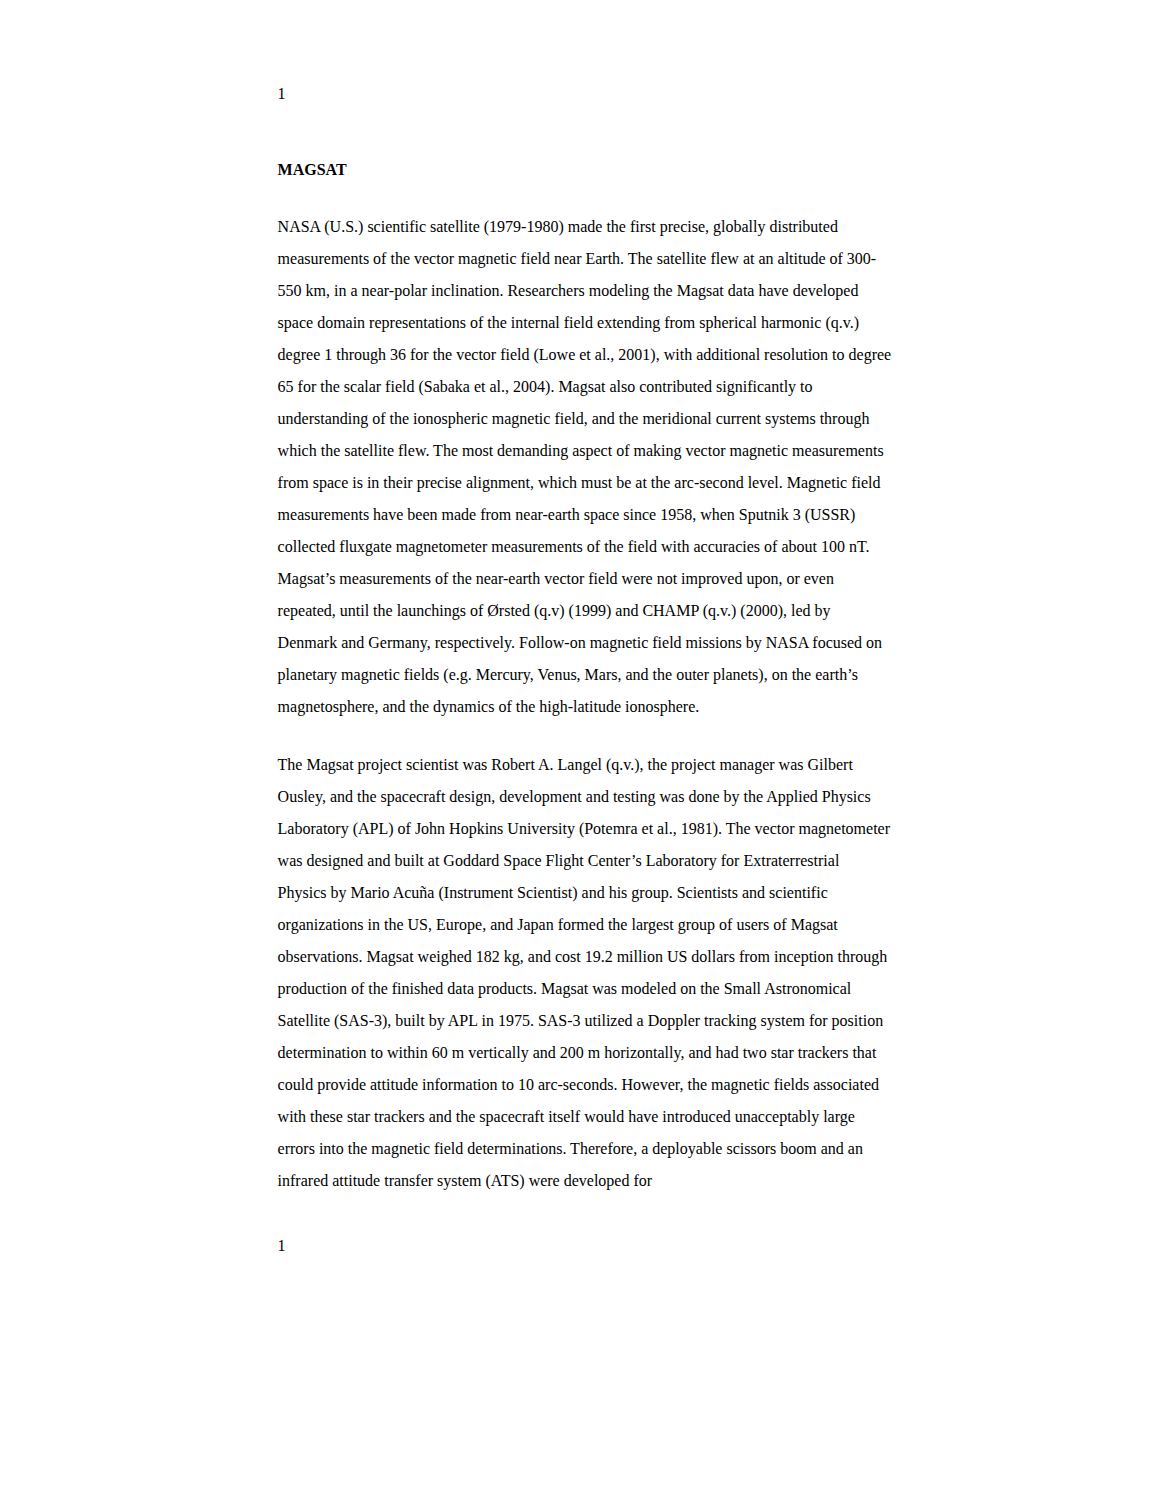1
MAGSAT
NASA (U.S.) scientific satellite (1979-1980) made the first precise, globally distributed measurements of the vector magnetic field near Earth. The satellite flew at an altitude of 300-550 km, in a near-polar inclination. Researchers modeling the Magsat data have developed space domain representations of the internal field extending from spherical harmonic (q.v.) degree 1 through 36 for the vector field (Lowe et al., 2001), with additional resolution to degree 65 for the scalar field (Sabaka et al., 2004). Magsat also contributed significantly to understanding of the ionospheric magnetic field, and the meridional current systems through which the satellite flew. The most demanding aspect of making vector magnetic measurements from space is in their precise alignment, which must be at the arc-second level. Magnetic field measurements have been made from near-earth space since 1958, when Sputnik 3 (USSR) collected fluxgate magnetometer measurements of the field with accuracies of about 100 nT. Magsat’s measurements of the near-earth vector field were not improved upon, or even repeated, until the launchings of Ørsted (q.v) (1999) and CHAMP (q.v.) (2000), led by Denmark and Germany, respectively. Follow-on magnetic field missions by NASA focused on planetary magnetic fields (e.g. Mercury, Venus, Mars, and the outer planets), on the earth’s magnetosphere, and the dynamics of the high-latitude ionosphere.
The Magsat project scientist was Robert A. Langel (q.v.), the project manager was Gilbert Ousley, and the spacecraft design, development and testing was done by the Applied Physics Laboratory (APL) of John Hopkins University (Potemra et al., 1981). The vector magnetometer was designed and built at Goddard Space Flight Center’s Laboratory for Extraterrestrial Physics by Mario Acuña (Instrument Scientist) and his group. Scientists and scientific organizations in the US, Europe, and Japan formed the largest group of users of Magsat observations. Magsat weighed 182 kg, and cost 19.2 million US dollars from inception through production of the finished data products. Magsat was modeled on the Small Astronomical Satellite (SAS-3), built by APL in 1975. SAS-3 utilized a Doppler tracking system for position determination to within 60 m vertically and 200 m horizontally, and had two star trackers that could provide attitude information to 10 arc-seconds. However, the magnetic fields associated with these star trackers and the spacecraft itself would have introduced unacceptably large errors into the magnetic field determinations. Therefore, a deployable scissors boom and an infrared attitude transfer system (ATS) were developed for
1